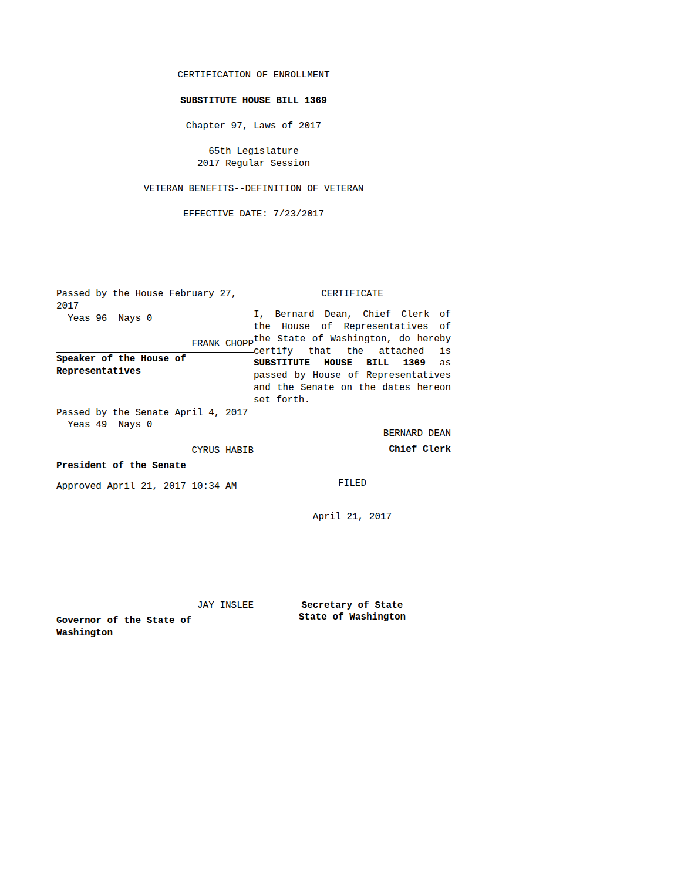CERTIFICATION OF ENROLLMENT
SUBSTITUTE HOUSE BILL 1369
Chapter 97, Laws of 2017
65th Legislature
2017 Regular Session
VETERAN BENEFITS--DEFINITION OF VETERAN
EFFECTIVE DATE: 7/23/2017
| Passed by the House February 27, 2017 Yeas 96 Nays 0 FRANK CHOPP Speaker of the House of Representatives Passed by the Senate April 4, 2017 Yeas 49 Nays 0 CYRUS HABIB President of the Senate Approved April 21, 2017 10:34 AM | CERTIFICATE I, Bernard Dean, Chief Clerk of the House of Representatives of the State of Washington, do hereby certify that the attached is SUBSTITUTE HOUSE BILL 1369 as passed by House of Representatives and the Senate on the dates hereon set forth. BERNARD DEAN Chief Clerk FILED April 21, 2017 |
| JAY INSLEE Governor of the State of Washington | Secretary of State State of Washington |